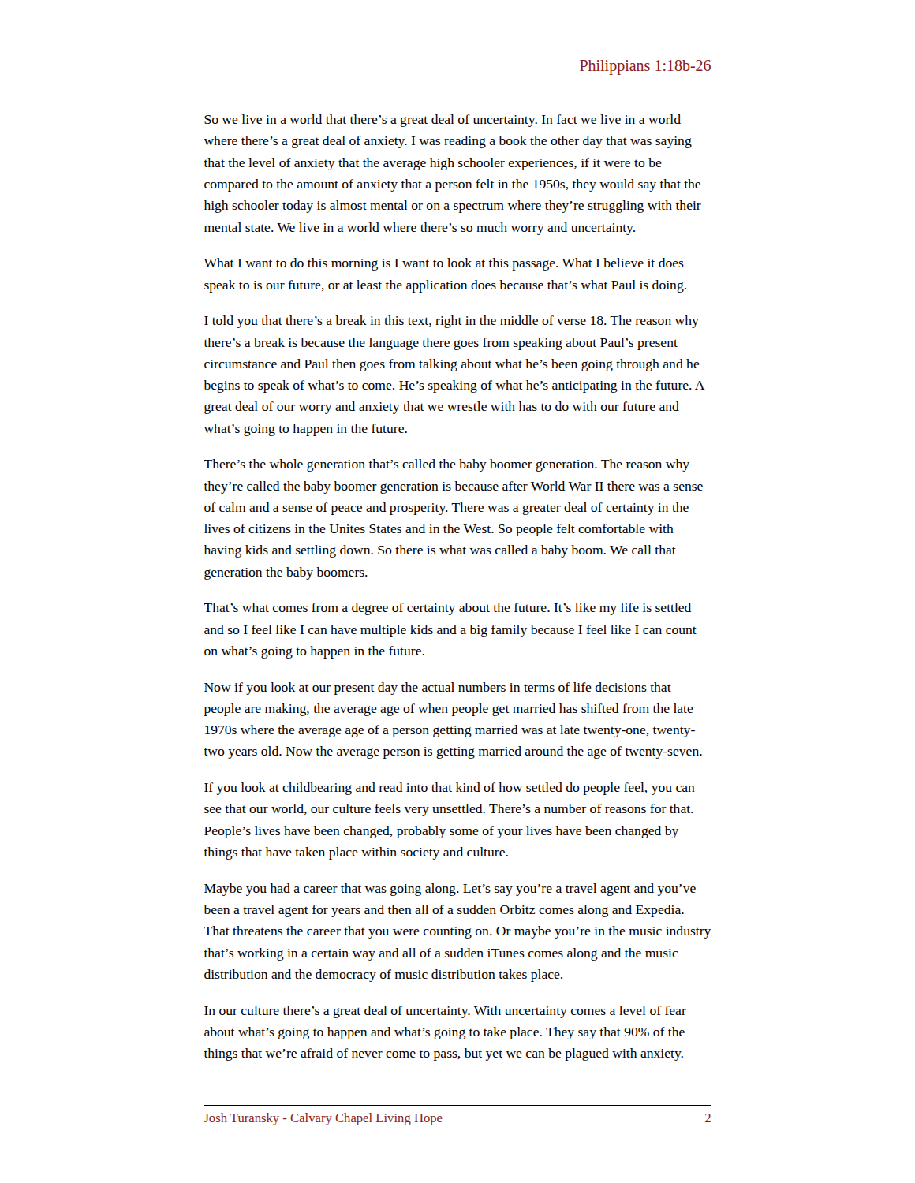Philippians 1:18b-26
So we live in a world that there’s a great deal of uncertainty. In fact we live in a world where there’s a great deal of anxiety. I was reading a book the other day that was saying that the level of anxiety that the average high schooler experiences, if it were to be compared to the amount of anxiety that a person felt in the 1950s, they would say that the high schooler today is almost mental or on a spectrum where they’re struggling with their mental state. We live in a world where there’s so much worry and uncertainty.
What I want to do this morning is I want to look at this passage. What I believe it does speak to is our future, or at least the application does because that’s what Paul is doing.
I told you that there’s a break in this text, right in the middle of verse 18. The reason why there’s a break is because the language there goes from speaking about Paul’s present circumstance and Paul then goes from talking about what he’s been going through and he begins to speak of what’s to come. He’s speaking of what he’s anticipating in the future. A great deal of our worry and anxiety that we wrestle with has to do with our future and what’s going to happen in the future.
There’s the whole generation that’s called the baby boomer generation. The reason why they’re called the baby boomer generation is because after World War II there was a sense of calm and a sense of peace and prosperity. There was a greater deal of certainty in the lives of citizens in the Unites States and in the West. So people felt comfortable with having kids and settling down. So there is what was called a baby boom. We call that generation the baby boomers.
That’s what comes from a degree of certainty about the future. It’s like my life is settled and so I feel like I can have multiple kids and a big family because I feel like I can count on what’s going to happen in the future.
Now if you look at our present day the actual numbers in terms of life decisions that people are making, the average age of when people get married has shifted from the late 1970s where the average age of a person getting married was at late twenty-one, twenty-two years old. Now the average person is getting married around the age of twenty-seven.
If you look at childbearing and read into that kind of how settled do people feel, you can see that our world, our culture feels very unsettled. There’s a number of reasons for that. People’s lives have been changed, probably some of your lives have been changed by things that have taken place within society and culture.
Maybe you had a career that was going along. Let’s say you’re a travel agent and you’ve been a travel agent for years and then all of a sudden Orbitz comes along and Expedia. That threatens the career that you were counting on. Or maybe you’re in the music industry that’s working in a certain way and all of a sudden iTunes comes along and the music distribution and the democracy of music distribution takes place.
In our culture there’s a great deal of uncertainty. With uncertainty comes a level of fear about what’s going to happen and what’s going to take place. They say that 90% of the things that we’re afraid of never come to pass, but yet we can be plagued with anxiety.
Josh Turansky - Calvary Chapel Living Hope 2